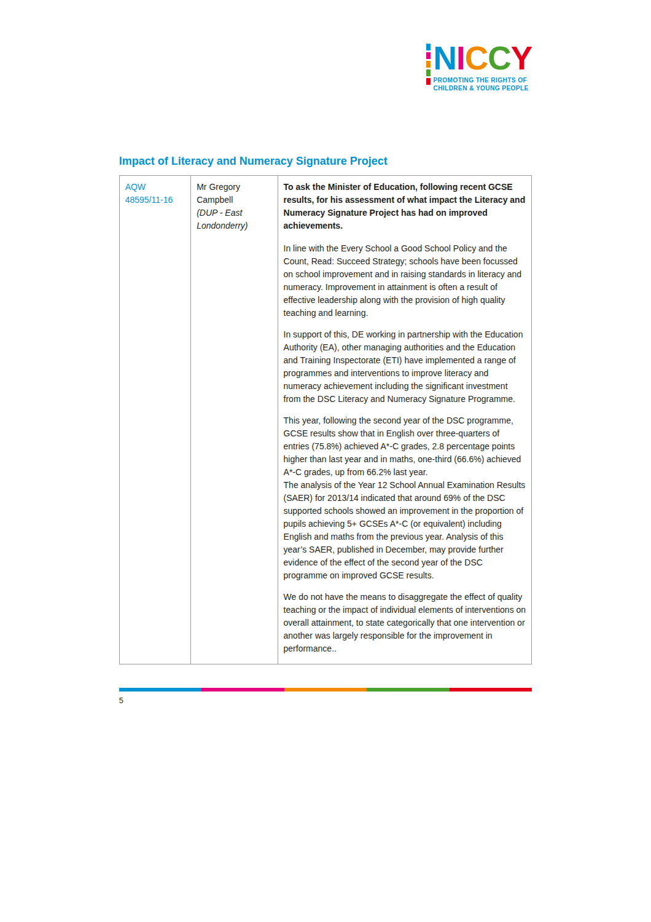NICCY
Promoting the rights of
children & young people
Impact of Literacy and Numeracy Signature Project
| AQW 48595/11-16 | Mr Gregory Campbell (DUP - East Londonderry) | To ask the Minister of Education, following recent GCSE results, for his assessment of what impact the Literacy and Numeracy Signature Project has had on improved achievements. In line with the Every School a Good School Policy and the Count, Read: Succeed Strategy; schools have been focussed on school improvement and in raising standards in literacy and numeracy. Improvement in attainment is often a result of effective leadership along with the provision of high quality teaching and learning. In support of this, DE working in partnership with the Education Authority (EA), other managing authorities and the Education and Training Inspectorate (ETI) have implemented a range of programmes and interventions to improve literacy and numeracy achievement including the significant investment from the DSC Literacy and Numeracy Signature Programme. This year, following the second year of the DSC programme, GCSE results show that in English over three-quarters of entries (75.8%) achieved A*-C grades, 2.8 percentage points higher than last year and in maths, one-third (66.6%) achieved A*-C grades, up from 66.2% last year. The analysis of the Year 12 School Annual Examination Results (SAER) for 2013/14 indicated that around 69% of the DSC supported schools showed an improvement in the proportion of pupils achieving 5+ GCSEs A*-C (or equivalent) including English and maths from the previous year. Analysis of this year’s SAER, published in December, may provide further evidence of the effect of the second year of the DSC programme on improved GCSE results. We do not have the means to disaggregate the effect of quality teaching or the impact of individual elements of interventions on overall attainment, to state categorically that one intervention or another was largely responsible for the improvement in performance.. |
5